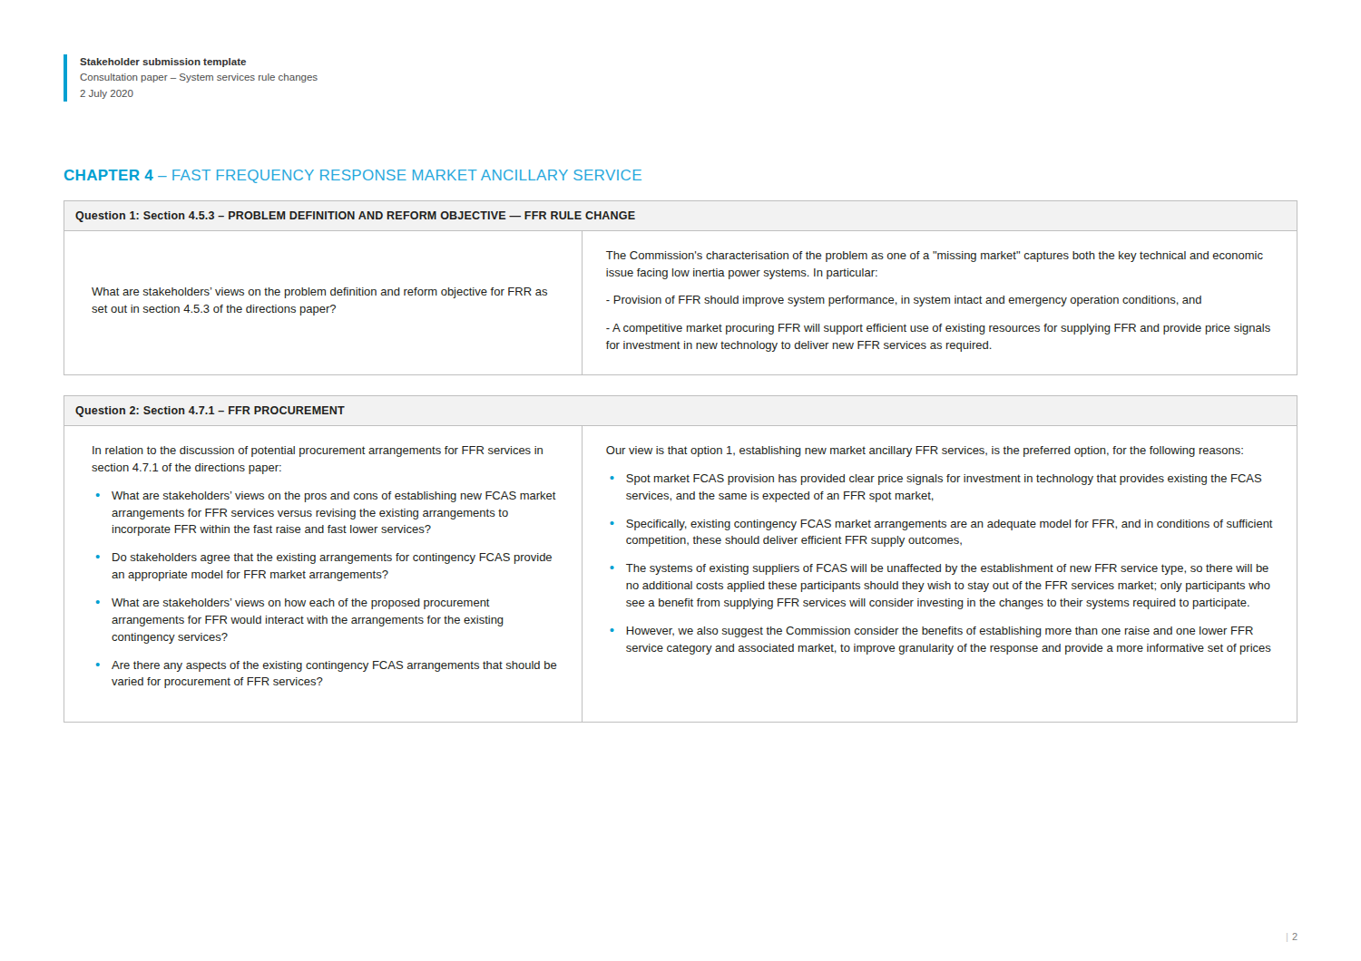Stakeholder submission template
Consultation paper – System services rule changes
2 July 2020
CHAPTER 4 – FAST FREQUENCY RESPONSE MARKET ANCILLARY SERVICE
| Question 1: Section 4.5.3 – PROBLEM DEFINITION AND REFORM OBJECTIVE — FFR RULE CHANGE |
| What are stakeholders’ views on the problem definition and reform objective for FRR as set out in section 4.5.3 of the directions paper? | The Commission's characterisation of the problem as one of a "missing market" captures both the key technical and economic issue facing low inertia power systems. In particular: - Provision of FFR should improve system performance, in system intact and emergency operation conditions, and - A competitive market procuring FFR will support efficient use of existing resources for supplying FFR and provide price signals for investment in new technology to deliver new FFR services as required. |
| Question 2: Section 4.7.1 – FFR PROCUREMENT |
| In relation to the discussion of potential procurement arrangements for FFR services in section 4.7.1 of the directions paper: What are stakeholders’ views on the pros and cons of establishing new FCAS market arrangements for FFR services versus revising the existing arrangements to incorporate FFR within the fast raise and fast lower services? Do stakeholders agree that the existing arrangements for contingency FCAS provide an appropriate model for FFR market arrangements? What are stakeholders’ views on how each of the proposed procurement arrangements for FFR would interact with the arrangements for the existing contingency services? Are there any aspects of the existing contingency FCAS arrangements that should be varied for procurement of FFR services? | Our view is that option 1, establishing new market ancillary FFR services, is the preferred option, for the following reasons: Spot market FCAS provision has provided clear price signals for investment in technology that provides existing the FCAS services, and the same is expected of an FFR spot market, Specifically, existing contingency FCAS market arrangements are an adequate model for FFR, and in conditions of sufficient competition, these should deliver efficient FFR supply outcomes, The systems of existing suppliers of FCAS will be unaffected by the establishment of new FFR service type, so there will be no additional costs applied these participants should they wish to stay out of the FFR services market; only participants who see a benefit from supplying FFR services will consider investing in the changes to their systems required to participate. However, we also suggest the Commission consider the benefits of establishing more than one raise and one lower FFR service category and associated market, to improve granularity of the response and provide a more informative set of prices |
|2